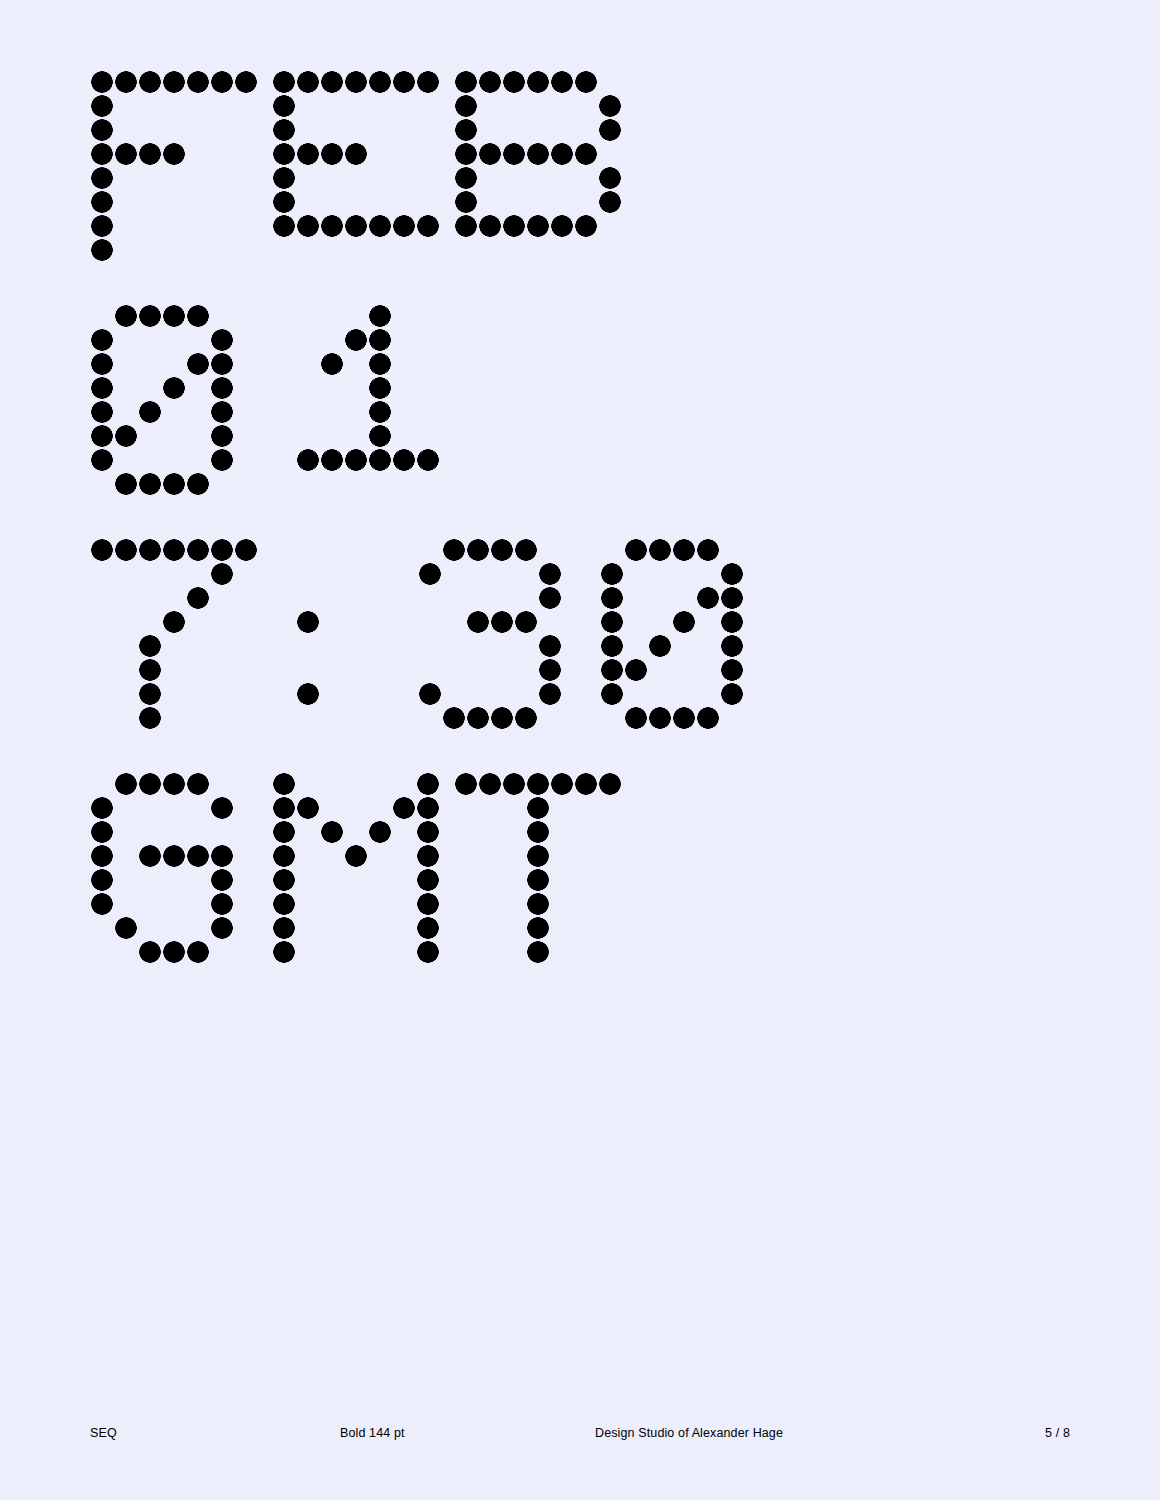FEB 01 7:30 GMT
SEQ
Bold 144 pt
Design Studio of Alexander Hage
5 / 8